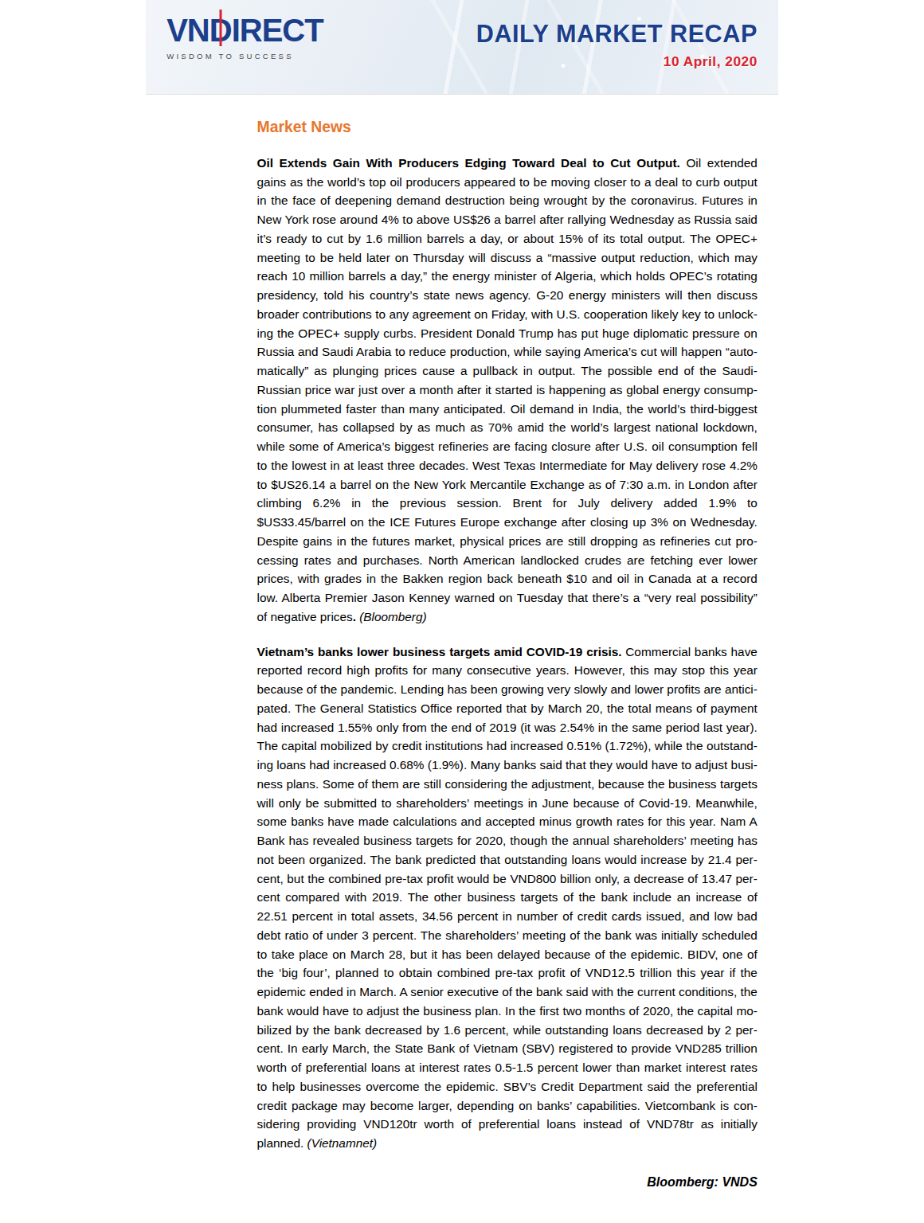VN DIRECT
WISDOM TO SUCCESS
DAILY MARKET RECAP
10 April, 2020
Market News
Oil Extends Gain With Producers Edging Toward Deal to Cut Output. Oil extended gains as the world’s top oil producers appeared to be moving closer to a deal to curb output in the face of deepening demand destruction being wrought by the coronavirus. Futures in New York rose around 4% to above US$26 a barrel after rallying Wednesday as Russia said it’s ready to cut by 1.6 million barrels a day, or about 15% of its total output. The OPEC+ meeting to be held later on Thursday will discuss a “massive output reduction, which may reach 10 million barrels a day,” the energy minister of Algeria, which holds OPEC’s rotating presidency, told his country’s state news agency. G-20 energy ministers will then discuss broader contributions to any agreement on Friday, with U.S. cooperation likely key to unlocking the OPEC+ supply curbs. President Donald Trump has put huge diplomatic pressure on Russia and Saudi Arabia to reduce production, while saying America’s cut will happen “automatically” as plunging prices cause a pullback in output. The possible end of the Saudi-Russian price war just over a month after it started is happening as global energy consumption plummeted faster than many anticipated. Oil demand in India, the world’s third-biggest consumer, has collapsed by as much as 70% amid the world’s largest national lockdown, while some of America’s biggest refineries are facing closure after U.S. oil consumption fell to the lowest in at least three decades. West Texas Intermediate for May delivery rose 4.2% to $US26.14 a barrel on the New York Mercantile Exchange as of 7:30 a.m. in London after climbing 6.2% in the previous session. Brent for July delivery added 1.9% to $US33.45/barrel on the ICE Futures Europe exchange after closing up 3% on Wednesday. Despite gains in the futures market, physical prices are still dropping as refineries cut processing rates and purchases. North American landlocked crudes are fetching ever lower prices, with grades in the Bakken region back beneath $10 and oil in Canada at a record low. Alberta Premier Jason Kenney warned on Tuesday that there’s a “very real possibility” of negative prices. (Bloomberg)
Vietnam’s banks lower business targets amid COVID-19 crisis. Commercial banks have reported record high profits for many consecutive years. However, this may stop this year because of the pandemic. Lending has been growing very slowly and lower profits are anticipated. The General Statistics Office reported that by March 20, the total means of payment had increased 1.55% only from the end of 2019 (it was 2.54% in the same period last year). The capital mobilized by credit institutions had increased 0.51% (1.72%), while the outstanding loans had increased 0.68% (1.9%). Many banks said that they would have to adjust business plans. Some of them are still considering the adjustment, because the business targets will only be submitted to shareholders’ meetings in June because of Covid-19. Meanwhile, some banks have made calculations and accepted minus growth rates for this year. Nam A Bank has revealed business targets for 2020, though the annual shareholders’ meeting has not been organized. The bank predicted that outstanding loans would increase by 21.4 percent, but the combined pre-tax profit would be VND800 billion only, a decrease of 13.47 percent compared with 2019. The other business targets of the bank include an increase of 22.51 percent in total assets, 34.56 percent in number of credit cards issued, and low bad debt ratio of under 3 percent. The shareholders’ meeting of the bank was initially scheduled to take place on March 28, but it has been delayed because of the epidemic. BIDV, one of the ‘big four’, planned to obtain combined pre-tax profit of VND12.5 trillion this year if the epidemic ended in March. A senior executive of the bank said with the current conditions, the bank would have to adjust the business plan. In the first two months of 2020, the capital mobilized by the bank decreased by 1.6 percent, while outstanding loans decreased by 2 percent. In early March, the State Bank of Vietnam (SBV) registered to provide VND285 trillion worth of preferential loans at interest rates 0.5-1.5 percent lower than market interest rates to help businesses overcome the epidemic. SBV’s Credit Department said the preferential credit package may become larger, depending on banks’ capabilities. Vietcombank is considering providing VND120tr worth of preferential loans instead of VND78tr as initially planned. (Vietnamnet)
Bloomberg: VNDS